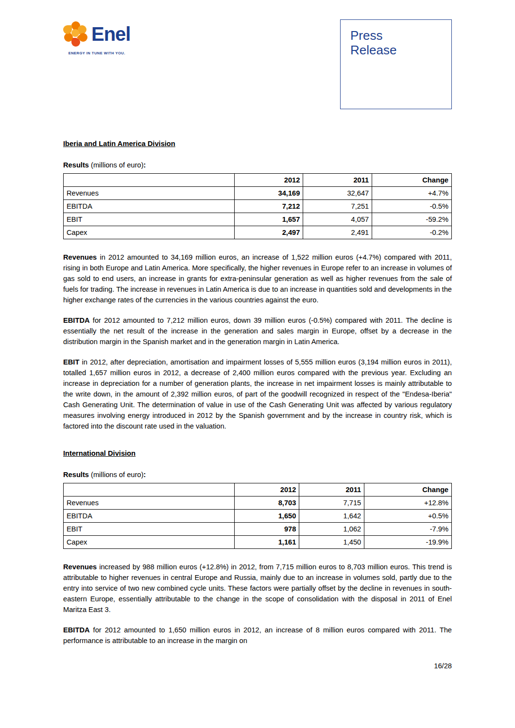Enel
ENERGY IN TUNE WITH YOU.
Press
Release
Iberia and Latin America Division
Results (millions of euro):
| | 2012 | 2011 | Change |
| --- | --- | --- | --- |
| Revenues | 34,169 | 32,647 | +4.7% |
| EBITDA | 7,212 | 7,251 | -0.5% |
| EBIT | 1,657 | 4,057 | -59.2% |
| Capex | 2,497 | 2,491 | -0.2% |
Revenues in 2012 amounted to 34,169 million euros, an increase of 1,522 million euros (+4.7%) compared with 2011, rising in both Europe and Latin America. More specifically, the higher revenues in Europe refer to an increase in volumes of gas sold to end users, an increase in grants for extra-peninsular generation as well as higher revenues from the sale of fuels for trading. The increase in revenues in Latin America is due to an increase in quantities sold and developments in the higher exchange rates of the currencies in the various countries against the euro.
EBITDA for 2012 amounted to 7,212 million euros, down 39 million euros (-0.5%) compared with 2011. The decline is essentially the net result of the increase in the generation and sales margin in Europe, offset by a decrease in the distribution margin in the Spanish market and in the generation margin in Latin America.
EBIT in 2012, after depreciation, amortisation and impairment losses of 5,555 million euros (3,194 million euros in 2011), totalled 1,657 million euros in 2012, a decrease of 2,400 million euros compared with the previous year. Excluding an increase in depreciation for a number of generation plants, the increase in net impairment losses is mainly attributable to the write down, in the amount of 2,392 million euros, of part of the goodwill recognized in respect of the "Endesa-Iberia" Cash Generating Unit. The determination of value in use of the Cash Generating Unit was affected by various regulatory measures involving energy introduced in 2012 by the Spanish government and by the increase in country risk, which is factored into the discount rate used in the valuation.
International Division
Results (millions of euro):
| | 2012 | 2011 | Change |
| --- | --- | --- | --- |
| Revenues | 8,703 | 7,715 | +12.8% |
| EBITDA | 1,650 | 1,642 | +0.5% |
| EBIT | 978 | 1,062 | -7.9% |
| Capex | 1,161 | 1,450 | -19.9% |
Revenues increased by 988 million euros (+12.8%) in 2012, from 7,715 million euros to 8,703 million euros. This trend is attributable to higher revenues in central Europe and Russia, mainly due to an increase in volumes sold, partly due to the entry into service of two new combined cycle units. These factors were partially offset by the decline in revenues in south-eastern Europe, essentially attributable to the change in the scope of consolidation with the disposal in 2011 of Enel Maritza East 3.
EBITDA for 2012 amounted to 1,650 million euros in 2012, an increase of 8 million euros compared with 2011. The performance is attributable to an increase in the margin on
16/28